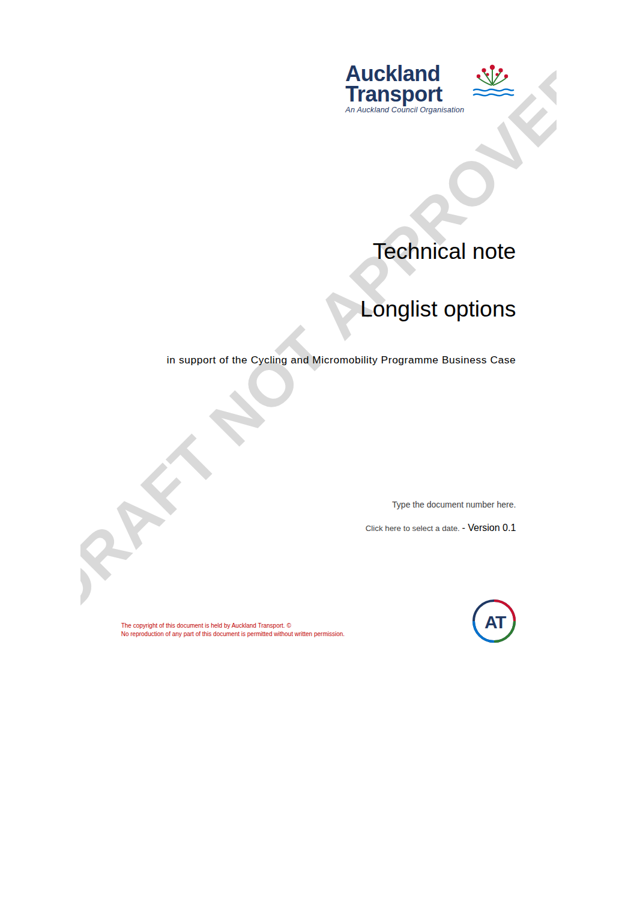DRAFT NOT APPROVED
Auckland
Transport
An Auckland Council Organisation
Technical note
Longlist options
in support of the Cycling and Micromobility Programme Business Case
Type the document number here.
Click here to select a date. - Version 0.1
A T
The copyright of this document is held by Auckland Transport. ©
No reproduction of any part of this document is permitted without written permission.